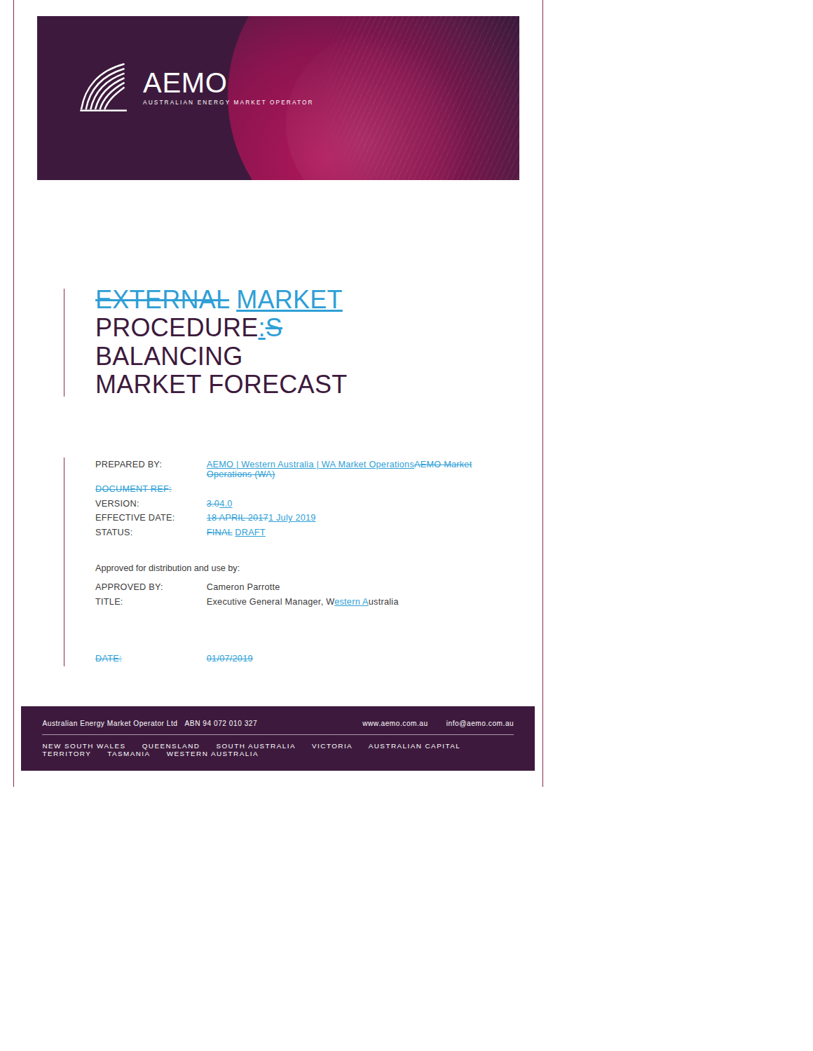AEMO
Australian Energy Market Operator
EXTERNAL MARKET
PROCEDURE: S BALANCING
MARKET FORECAST
| PREPARED BY: | AEMO / Western Australia / WA Market Operations AEMO Market Operations (WA) |
| DOCUMENT REF: | |
| VERSION: | 3.0 4.0 |
| EFFECTIVE DATE: | 18 APRIL 2017 1 July 2019 |
| STATUS: | FINAL DRAFT |
Approved for distribution and use by:
| APPROVED BY: | Cameron Parrotte |
| TITLE: | Executive General Manager, W estern A ustralia |
| DATE: | 01/07/2019 |
Australian Energy Market Operator Ltd ABN 94 072 010 327
www.aemo.com.au info@aemo.com.au
NEW SOUTH WALES QUEENSLAND SOUTH AUSTRALIA VICTORIA AUSTRALIAN CAPITAL TERRITORY TASMANIA WESTERN AUSTRALIA